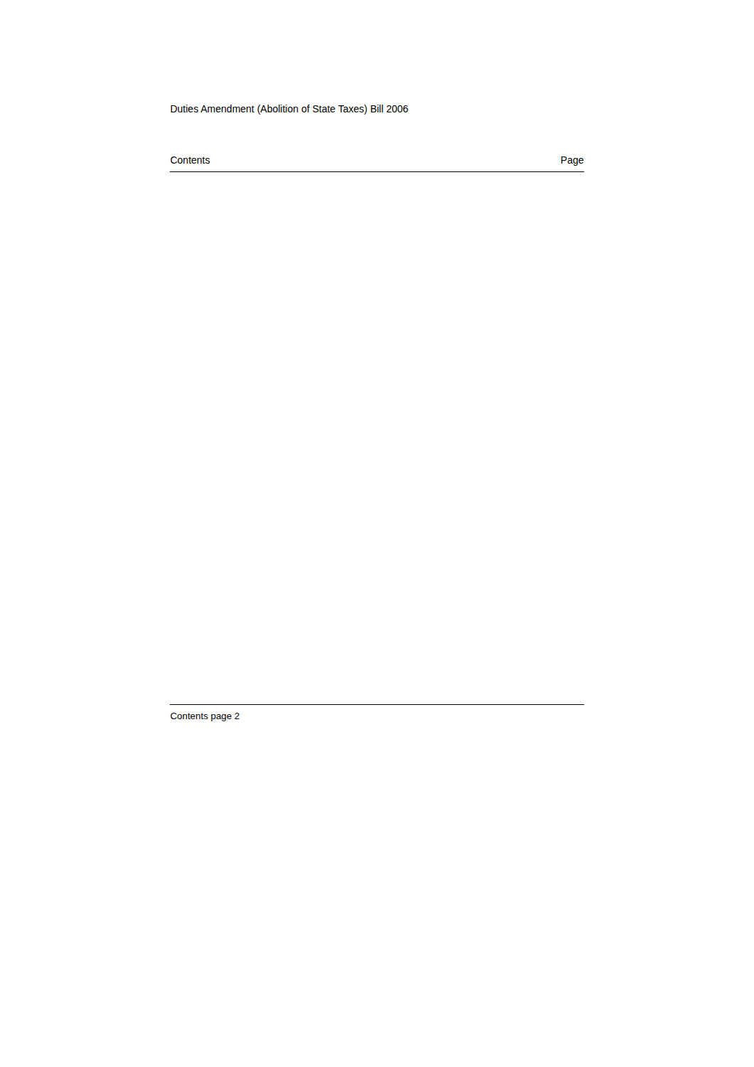Duties Amendment (Abolition of State Taxes) Bill 2006
Contents
Page
Contents page 2